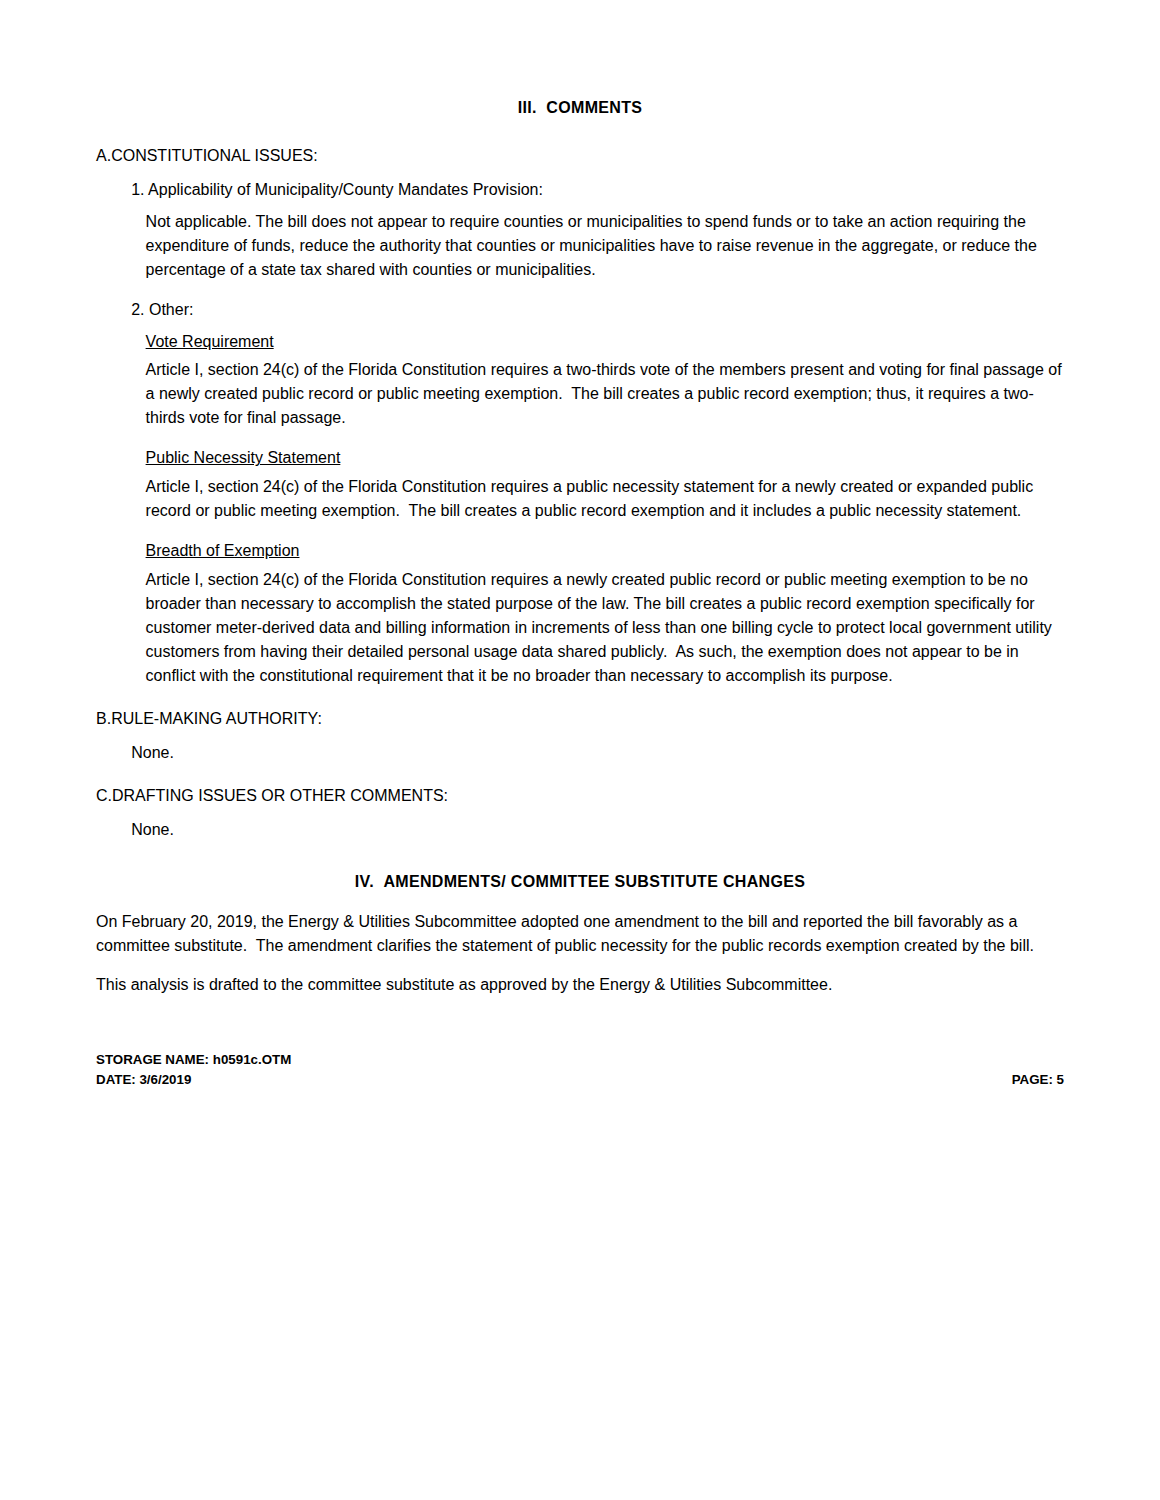III. COMMENTS
A. CONSTITUTIONAL ISSUES:
1. Applicability of Municipality/County Mandates Provision:
Not applicable. The bill does not appear to require counties or municipalities to spend funds or to take an action requiring the expenditure of funds, reduce the authority that counties or municipalities have to raise revenue in the aggregate, or reduce the percentage of a state tax shared with counties or municipalities.
2. Other:
Vote Requirement
Article I, section 24(c) of the Florida Constitution requires a two-thirds vote of the members present and voting for final passage of a newly created public record or public meeting exemption. The bill creates a public record exemption; thus, it requires a two-thirds vote for final passage.
Public Necessity Statement
Article I, section 24(c) of the Florida Constitution requires a public necessity statement for a newly created or expanded public record or public meeting exemption. The bill creates a public record exemption and it includes a public necessity statement.
Breadth of Exemption
Article I, section 24(c) of the Florida Constitution requires a newly created public record or public meeting exemption to be no broader than necessary to accomplish the stated purpose of the law. The bill creates a public record exemption specifically for customer meter-derived data and billing information in increments of less than one billing cycle to protect local government utility customers from having their detailed personal usage data shared publicly. As such, the exemption does not appear to be in conflict with the constitutional requirement that it be no broader than necessary to accomplish its purpose.
B. RULE-MAKING AUTHORITY:
None.
C. DRAFTING ISSUES OR OTHER COMMENTS:
None.
IV. AMENDMENTS/ COMMITTEE SUBSTITUTE CHANGES
On February 20, 2019, the Energy & Utilities Subcommittee adopted one amendment to the bill and reported the bill favorably as a committee substitute. The amendment clarifies the statement of public necessity for the public records exemption created by the bill.
This analysis is drafted to the committee substitute as approved by the Energy & Utilities Subcommittee.
STORAGE NAME: h0591c.OTM
DATE: 3/6/2019
PAGE: 5